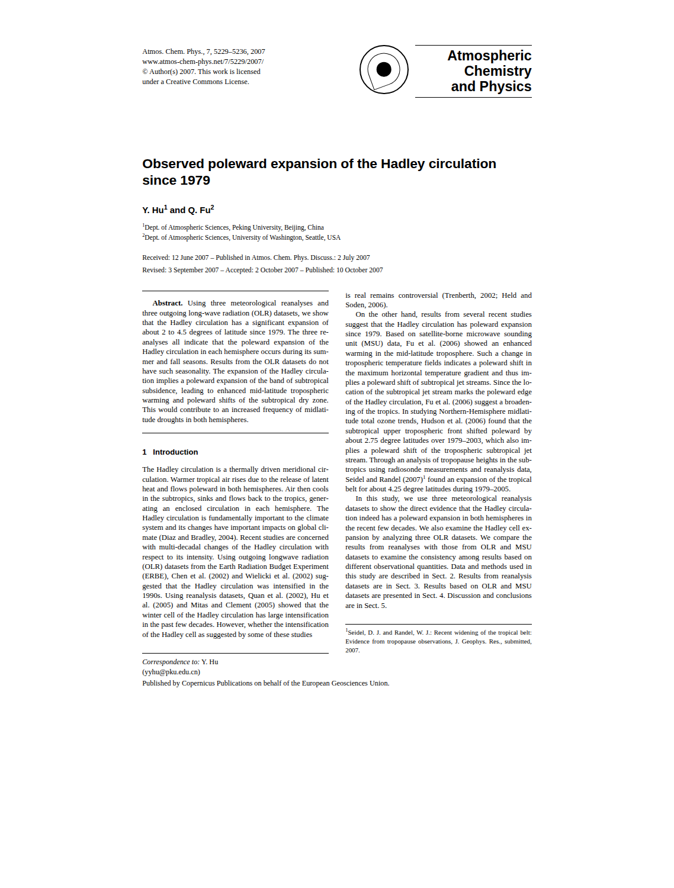Atmos. Chem. Phys., 7, 5229–5236, 2007
www.atmos-chem-phys.net/7/5229/2007/
© Author(s) 2007. This work is licensed
under a Creative Commons License.
Atmospheric
Chemistry
and Physics
Observed poleward expansion of the Hadley circulation since 1979
Y. Hu1 and Q. Fu2
1Dept. of Atmospheric Sciences, Peking University, Beijing, China
2Dept. of Atmospheric Sciences, University of Washington, Seattle, USA
Received: 12 June 2007 – Published in Atmos. Chem. Phys. Discuss.: 2 July 2007
Revised: 3 September 2007 – Accepted: 2 October 2007 – Published: 10 October 2007
Abstract. Using three meteorological reanalyses and three outgoing long-wave radiation (OLR) datasets, we show that the Hadley circulation has a significant expansion of about 2 to 4.5 degrees of latitude since 1979. The three reanalyses all indicate that the poleward expansion of the Hadley circulation in each hemisphere occurs during its summer and fall seasons. Results from the OLR datasets do not have such seasonality. The expansion of the Hadley circulation implies a poleward expansion of the band of subtropical subsidence, leading to enhanced mid-latitude tropospheric warming and poleward shifts of the subtropical dry zone. This would contribute to an increased frequency of midlatitude droughts in both hemispheres.
1 Introduction
The Hadley circulation is a thermally driven meridional circulation. Warmer tropical air rises due to the release of latent heat and flows poleward in both hemispheres. Air then cools in the subtropics, sinks and flows back to the tropics, generating an enclosed circulation in each hemisphere. The Hadley circulation is fundamentally important to the climate system and its changes have important impacts on global climate (Diaz and Bradley, 2004). Recent studies are concerned with multi-decadal changes of the Hadley circulation with respect to its intensity. Using outgoing longwave radiation (OLR) datasets from the Earth Radiation Budget Experiment (ERBE), Chen et al. (2002) and Wielicki et al. (2002) suggested that the Hadley circulation was intensified in the 1990s. Using reanalysis datasets, Quan et al. (2002), Hu et al. (2005) and Mitas and Clement (2005) showed that the winter cell of the Hadley circulation has large intensification in the past few decades. However, whether the intensification of the Hadley cell as suggested by some of these studies
Correspondence to: Y. Hu
(yyhu@pku.edu.cn)
is real remains controversial (Trenberth, 2002; Held and Soden, 2006).
On the other hand, results from several recent studies suggest that the Hadley circulation has poleward expansion since 1979. Based on satellite-borne microwave sounding unit (MSU) data, Fu et al. (2006) showed an enhanced warming in the mid-latitude troposphere. Such a change in tropospheric temperature fields indicates a poleward shift in the maximum horizontal temperature gradient and thus implies a poleward shift of subtropical jet streams. Since the location of the subtropical jet stream marks the poleward edge of the Hadley circulation, Fu et al. (2006) suggest a broadening of the tropics. In studying Northern-Hemisphere midlatitude total ozone trends, Hudson et al. (2006) found that the subtropical upper tropospheric front shifted poleward by about 2.75 degree latitudes over 1979–2003, which also implies a poleward shift of the tropospheric subtropical jet stream. Through an analysis of tropopause heights in the subtropics using radiosonde measurements and reanalysis data, Seidel and Randel (2007)1 found an expansion of the tropical belt for about 4.25 degree latitudes during 1979–2005.
In this study, we use three meteorological reanalysis datasets to show the direct evidence that the Hadley circulation indeed has a poleward expansion in both hemispheres in the recent few decades. We also examine the Hadley cell expansion by analyzing three OLR datasets. We compare the results from reanalyses with those from OLR and MSU datasets to examine the consistency among results based on different observational quantities. Data and methods used in this study are described in Sect. 2. Results from reanalysis datasets are in Sect. 3. Results based on OLR and MSU datasets are presented in Sect. 4. Discussion and conclusions are in Sect. 5.
1Seidel, D. J. and Randel, W. J.: Recent widening of the tropical belt: Evidence from tropopause observations, J. Geophys. Res., submitted, 2007.
Published by Copernicus Publications on behalf of the European Geosciences Union.